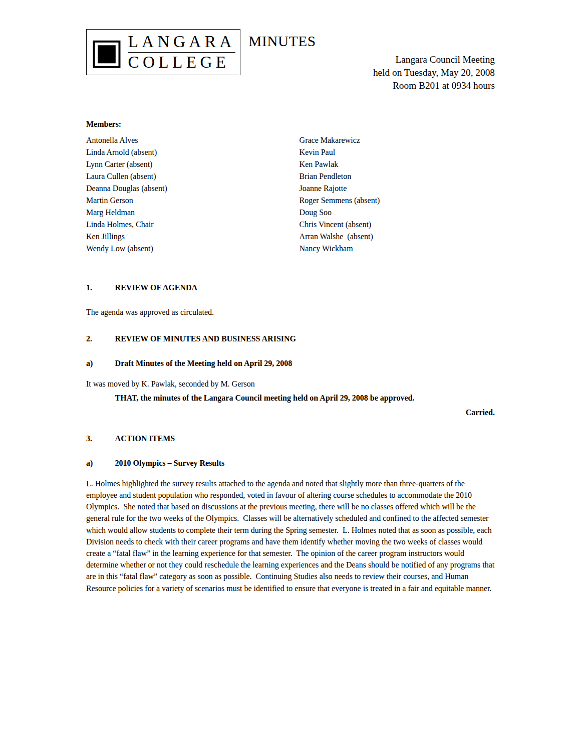▣
LANGARA COLLEGE
MINUTES
Langara Council Meeting
held on Tuesday, May 20, 2008
Room B201 at 0934 hours
Members:
Antonella Alves
Grace Makarewicz
Linda Arnold (absent)
Kevin Paul
Lynn Carter (absent)
Ken Pawlak
Laura Cullen (absent)
Brian Pendleton
Deanna Douglas (absent)
Joanne Rajotte
Martin Gerson
Roger Semmens (absent)
Marg Heldman
Doug Soo
Linda Holmes, Chair
Chris Vincent (absent)
Ken Jillings
Arran Walshe (absent)
Wendy Low (absent)
Nancy Wickham
1.
Review of Agenda
The agenda was approved as circulated.
2.
Review of Minutes and Business Arising
a)
Draft Minutes of the Meeting held on April 29, 2008
It was moved by K. Pawlak, seconded by M. Gerson
THAT, the minutes of the Langara Council meeting held on April 29, 2008 be approved.
Carried.
3.
Action Items
a)
2010 Olympics – Survey Results
L. Holmes highlighted the survey results attached to the agenda and noted that slightly more than three-quarters of the employee and student population who responded, voted in favour of altering course schedules to accommodate the 2010 Olympics. She noted that based on discussions at the previous meeting, there will be no classes offered which will be the general rule for the two weeks of the Olympics. Classes will be alternatively scheduled and confined to the affected semester which would allow students to complete their term during the Spring semester. L. Holmes noted that as soon as possible, each Division needs to check with their career programs and have them identify whether moving the two weeks of classes would create a “fatal flaw” in the learning experience for that semester. The opinion of the career program instructors would determine whether or not they could reschedule the learning experiences and the Deans should be notified of any programs that are in this “fatal flaw” category as soon as possible. Continuing Studies also needs to review their courses, and Human Resource policies for a variety of scenarios must be identified to ensure that everyone is treated in a fair and equitable manner.